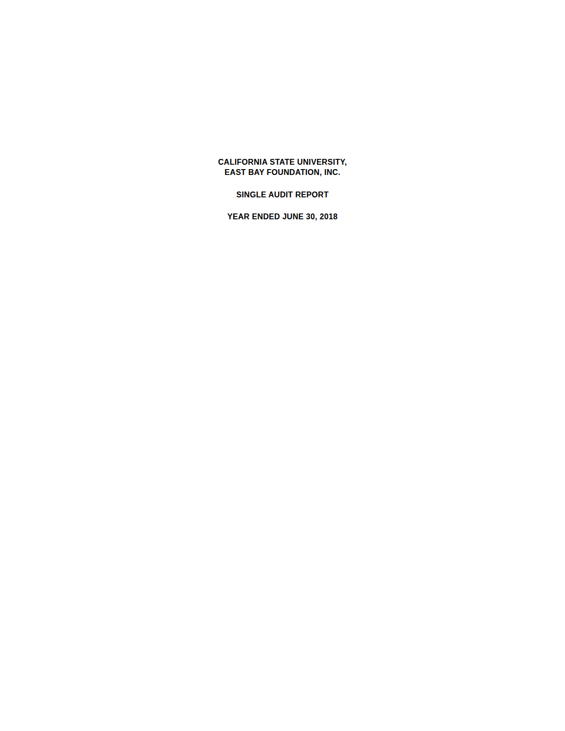CALIFORNIA STATE UNIVERSITY,
EAST BAY FOUNDATION, INC.
SINGLE AUDIT REPORT
YEAR ENDED JUNE 30, 2018